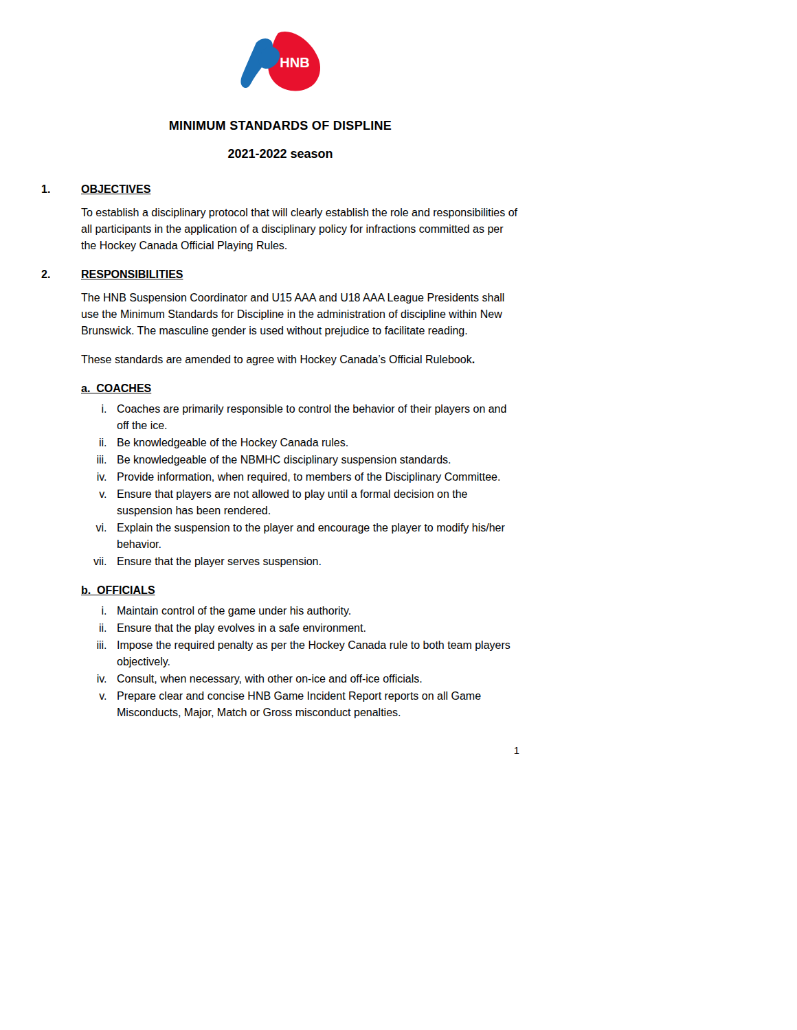HNB
MINIMUM STANDARDS OF DISPLINE
2021-2022 season
1.
OBJECTIVES
To establish a disciplinary protocol that will clearly establish the role and responsibilities of all participants in the application of a disciplinary policy for infractions committed as per the Hockey Canada Official Playing Rules.
2.
RESPONSIBILITIES
The HNB Suspension Coordinator and U15 AAA and U18 AAA League Presidents shall use the Minimum Standards for Discipline in the administration of discipline within New Brunswick. The masculine gender is used without prejudice to facilitate reading.
These standards are amended to agree with Hockey Canada’s Official Rulebook.
a. COACHES
Coaches are primarily responsible to control the behavior of their players on and off the ice.
Be knowledgeable of the Hockey Canada rules.
Be knowledgeable of the NBMHC disciplinary suspension standards.
Provide information, when required, to members of the Disciplinary Committee.
Ensure that players are not allowed to play until a formal decision on the suspension has been rendered.
Explain the suspension to the player and encourage the player to modify his/her behavior.
Ensure that the player serves suspension.
b. OFFICIALS
Maintain control of the game under his authority.
Ensure that the play evolves in a safe environment.
Impose the required penalty as per the Hockey Canada rule to both team players objectively.
Consult, when necessary, with other on-ice and off-ice officials.
Prepare clear and concise HNB Game Incident Report reports on all Game Misconducts, Major, Match or Gross misconduct penalties.
1